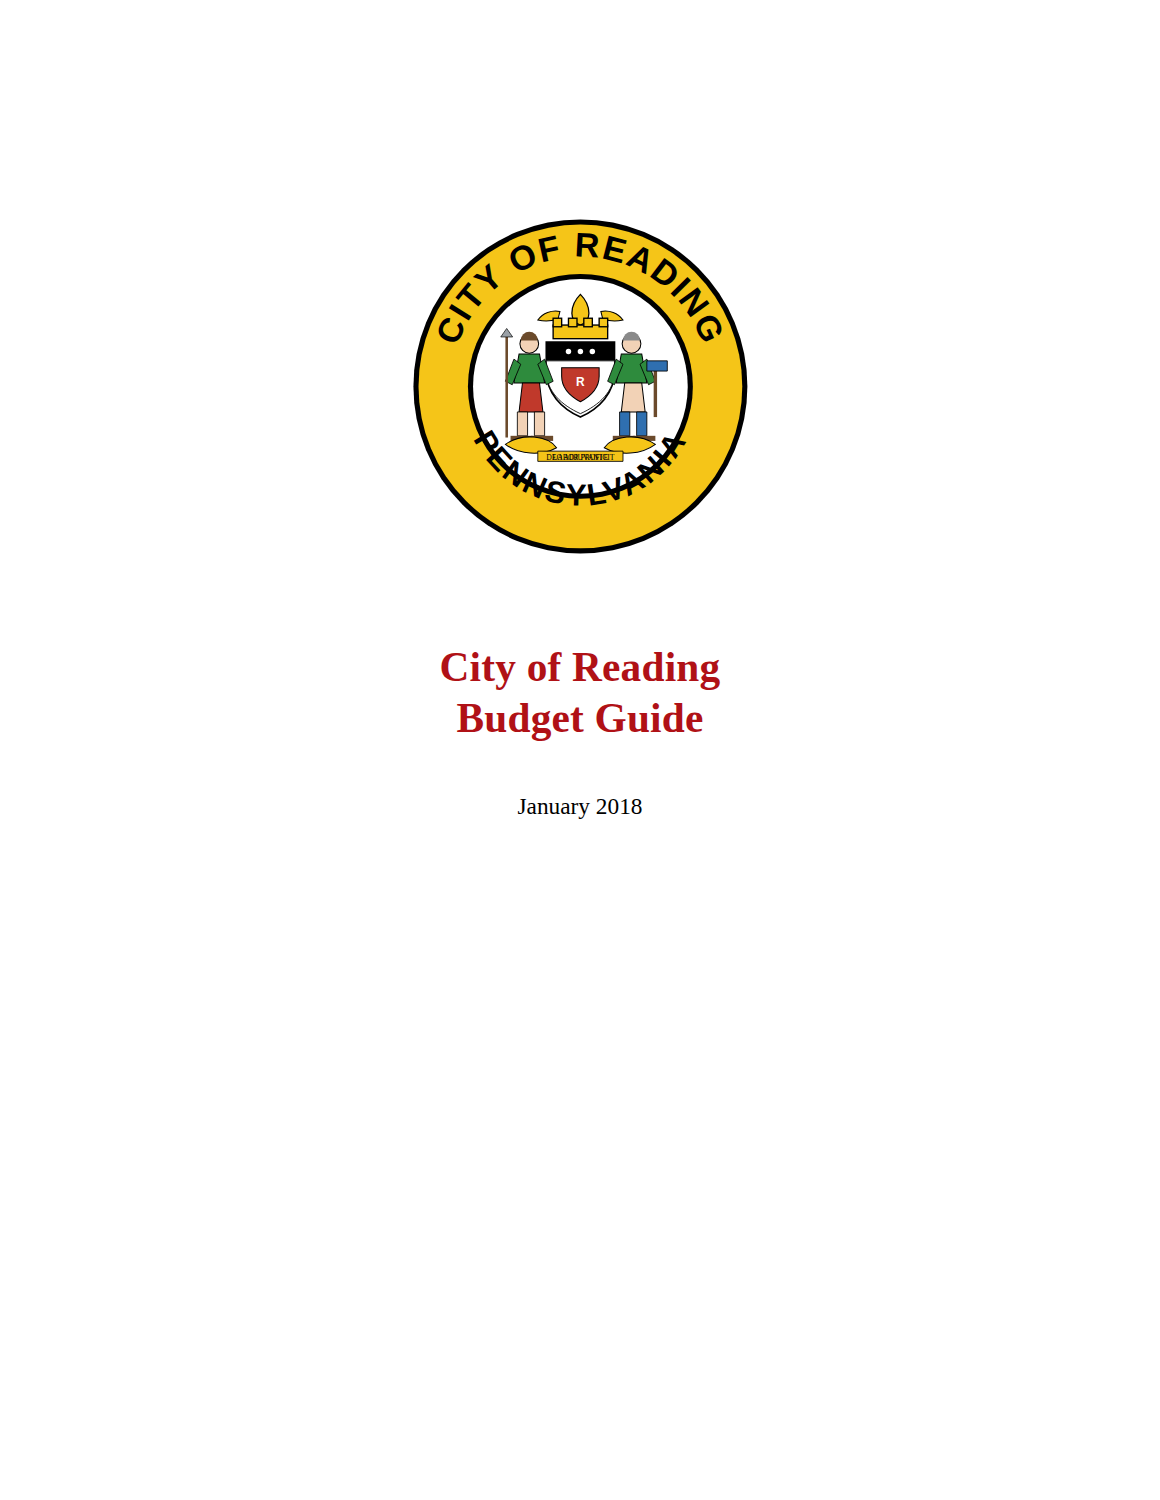CITY OF READING PENNSYLVANIA R DEO ADJUVANTE LABOR PROFICIT
City of Reading
Budget Guide
January 2018